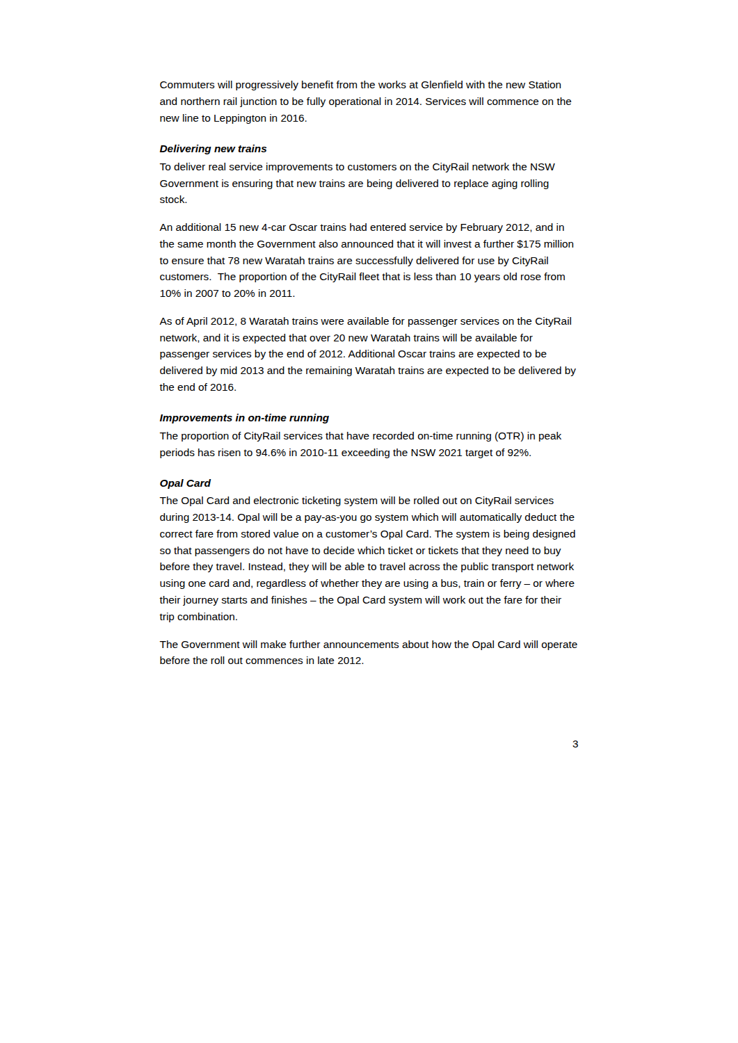Commuters will progressively benefit from the works at Glenfield with the new Station and northern rail junction to be fully operational in 2014. Services will commence on the new line to Leppington in 2016.
Delivering new trains
To deliver real service improvements to customers on the CityRail network the NSW Government is ensuring that new trains are being delivered to replace aging rolling stock.
An additional 15 new 4-car Oscar trains had entered service by February 2012, and in the same month the Government also announced that it will invest a further $175 million to ensure that 78 new Waratah trains are successfully delivered for use by CityRail customers. The proportion of the CityRail fleet that is less than 10 years old rose from 10% in 2007 to 20% in 2011.
As of April 2012, 8 Waratah trains were available for passenger services on the CityRail network, and it is expected that over 20 new Waratah trains will be available for passenger services by the end of 2012. Additional Oscar trains are expected to be delivered by mid 2013 and the remaining Waratah trains are expected to be delivered by the end of 2016.
Improvements in on-time running
The proportion of CityRail services that have recorded on-time running (OTR) in peak periods has risen to 94.6% in 2010-11 exceeding the NSW 2021 target of 92%.
Opal Card
The Opal Card and electronic ticketing system will be rolled out on CityRail services during 2013-14. Opal will be a pay-as-you go system which will automatically deduct the correct fare from stored value on a customer’s Opal Card. The system is being designed so that passengers do not have to decide which ticket or tickets that they need to buy before they travel. Instead, they will be able to travel across the public transport network using one card and, regardless of whether they are using a bus, train or ferry – or where their journey starts and finishes – the Opal Card system will work out the fare for their trip combination.
The Government will make further announcements about how the Opal Card will operate before the roll out commences in late 2012.
3